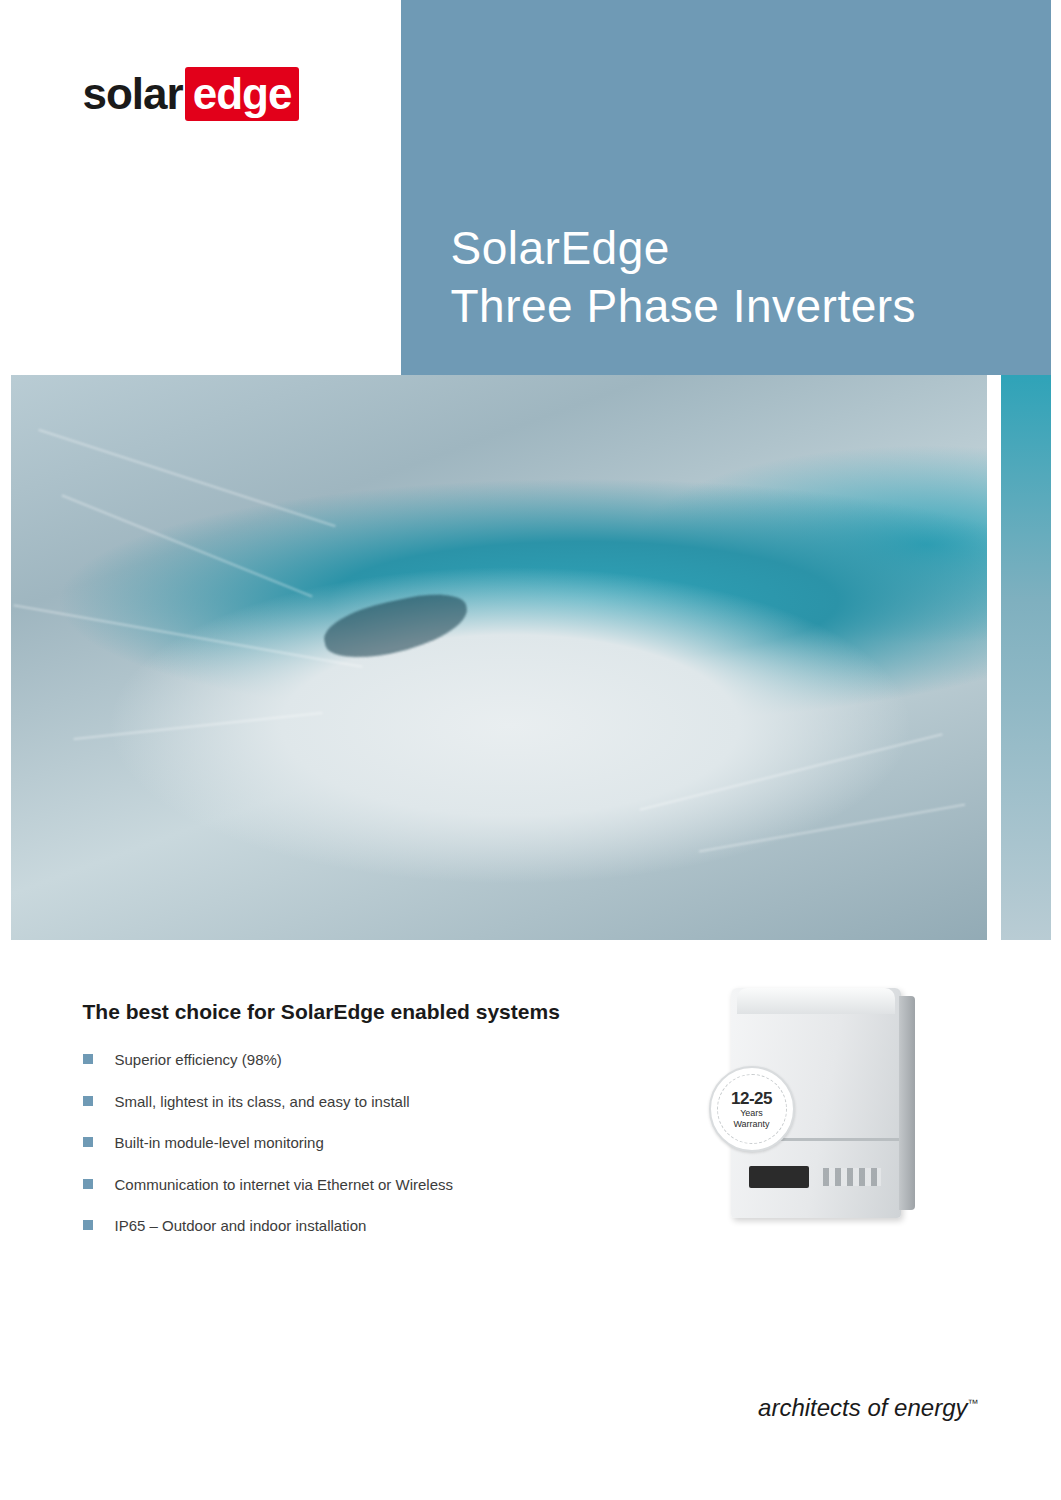SolarEdge
Three Phase Inverters
solar edge
The best choice for SolarEdge enabled systems
Superior efficiency (98%)
Small, lightest in its class, and easy to install
Built-in module-level monitoring
Communication to internet via Ethernet or Wireless
IP65 – Outdoor and indoor installation
12-25 Years
Warranty
architects of energy™